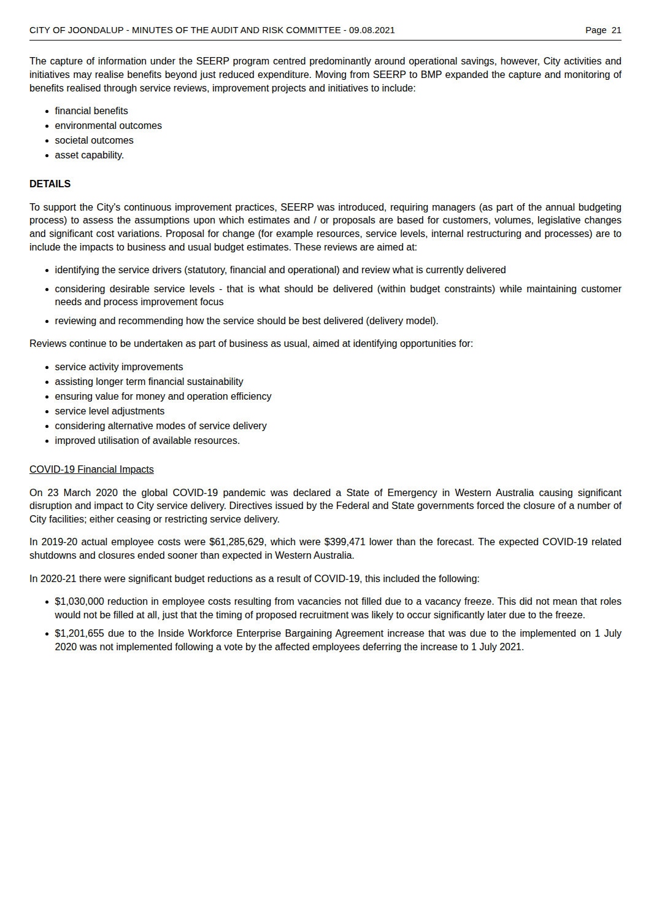CITY OF JOONDALUP - MINUTES OF THE AUDIT AND RISK COMMITTEE - 09.08.2021 Page 21
The capture of information under the SEERP program centred predominantly around operational savings, however, City activities and initiatives may realise benefits beyond just reduced expenditure. Moving from SEERP to BMP expanded the capture and monitoring of benefits realised through service reviews, improvement projects and initiatives to include:
financial benefits
environmental outcomes
societal outcomes
asset capability.
Details
To support the City's continuous improvement practices, SEERP was introduced, requiring managers (as part of the annual budgeting process) to assess the assumptions upon which estimates and / or proposals are based for customers, volumes, legislative changes and significant cost variations. Proposal for change (for example resources, service levels, internal restructuring and processes) are to include the impacts to business and usual budget estimates. These reviews are aimed at:
identifying the service drivers (statutory, financial and operational) and review what is currently delivered
considering desirable service levels - that is what should be delivered (within budget constraints) while maintaining customer needs and process improvement focus
reviewing and recommending how the service should be best delivered (delivery model).
Reviews continue to be undertaken as part of business as usual, aimed at identifying opportunities for:
service activity improvements
assisting longer term financial sustainability
ensuring value for money and operation efficiency
service level adjustments
considering alternative modes of service delivery
improved utilisation of available resources.
COVID-19 Financial Impacts
On 23 March 2020 the global COVID-19 pandemic was declared a State of Emergency in Western Australia causing significant disruption and impact to City service delivery. Directives issued by the Federal and State governments forced the closure of a number of City facilities; either ceasing or restricting service delivery.
In 2019-20 actual employee costs were $61,285,629, which were $399,471 lower than the forecast. The expected COVID-19 related shutdowns and closures ended sooner than expected in Western Australia.
In 2020-21 there were significant budget reductions as a result of COVID-19, this included the following:
$1,030,000 reduction in employee costs resulting from vacancies not filled due to a vacancy freeze. This did not mean that roles would not be filled at all, just that the timing of proposed recruitment was likely to occur significantly later due to the freeze.
$1,201,655 due to the Inside Workforce Enterprise Bargaining Agreement increase that was due to the implemented on 1 July 2020 was not implemented following a vote by the affected employees deferring the increase to 1 July 2021.